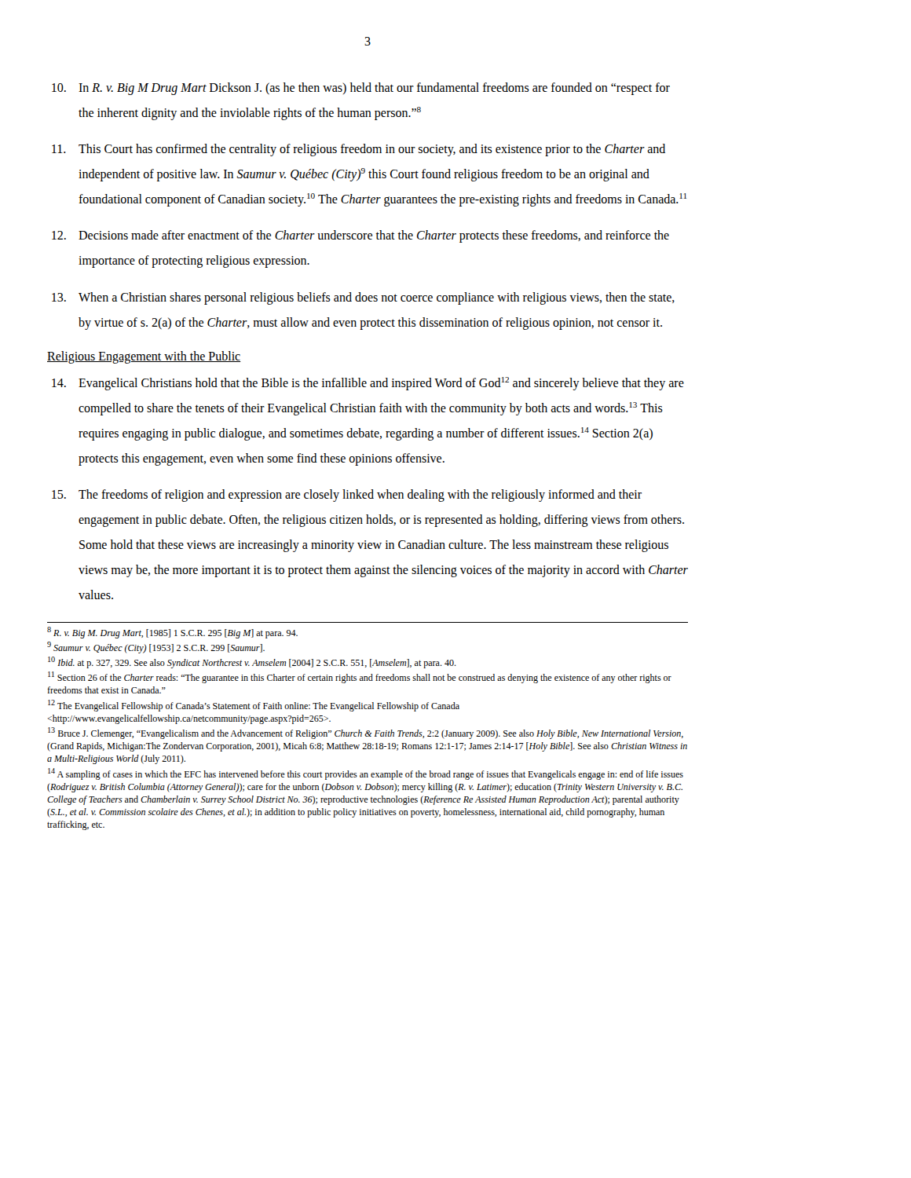3
In R. v. Big M Drug Mart Dickson J. (as he then was) held that our fundamental freedoms are founded on “respect for the inherent dignity and the inviolable rights of the human person.”8
This Court has confirmed the centrality of religious freedom in our society, and its existence prior to the Charter and independent of positive law. In Saumur v. Québec (City)9 this Court found religious freedom to be an original and foundational component of Canadian society.10 The Charter guarantees the pre-existing rights and freedoms in Canada.11
Decisions made after enactment of the Charter underscore that the Charter protects these freedoms, and reinforce the importance of protecting religious expression.
When a Christian shares personal religious beliefs and does not coerce compliance with religious views, then the state, by virtue of s. 2(a) of the Charter, must allow and even protect this dissemination of religious opinion, not censor it.
Religious Engagement with the Public
Evangelical Christians hold that the Bible is the infallible and inspired Word of God12 and sincerely believe that they are compelled to share the tenets of their Evangelical Christian faith with the community by both acts and words.13 This requires engaging in public dialogue, and sometimes debate, regarding a number of different issues.14 Section 2(a) protects this engagement, even when some find these opinions offensive.
The freedoms of religion and expression are closely linked when dealing with the religiously informed and their engagement in public debate. Often, the religious citizen holds, or is represented as holding, differing views from others. Some hold that these views are increasingly a minority view in Canadian culture. The less mainstream these religious views may be, the more important it is to protect them against the silencing voices of the majority in accord with Charter values.
8 R. v. Big M. Drug Mart, [1985] 1 S.C.R. 295 [Big M] at para. 94.
9 Saumur v. Québec (City) [1953] 2 S.C.R. 299 [Saumur].
10 Ibid. at p. 327, 329. See also Syndicat Northcrest v. Amselem [2004] 2 S.C.R. 551, [Amselem], at para. 40.
11 Section 26 of the Charter reads: “The guarantee in this Charter of certain rights and freedoms shall not be construed as denying the existence of any other rights or freedoms that exist in Canada.”
12 The Evangelical Fellowship of Canada’s Statement of Faith online: The Evangelical Fellowship of Canada <http://www.evangelicalfellowship.ca/netcommunity/page.aspx?pid=265>.
13 Bruce J. Clemenger, “Evangelicalism and the Advancement of Religion” Church & Faith Trends, 2:2 (January 2009). See also Holy Bible, New International Version, (Grand Rapids, Michigan:The Zondervan Corporation, 2001), Micah 6:8; Matthew 28:18-19; Romans 12:1-17; James 2:14-17 [Holy Bible]. See also Christian Witness in a Multi-Religious World (July 2011).
14 A sampling of cases in which the EFC has intervened before this court provides an example of the broad range of issues that Evangelicals engage in: end of life issues (Rodriguez v. British Columbia (Attorney General)); care for the unborn (Dobson v. Dobson); mercy killing (R. v. Latimer); education (Trinity Western University v. B.C. College of Teachers and Chamberlain v. Surrey School District No. 36); reproductive technologies (Reference Re Assisted Human Reproduction Act); parental authority (S.L., et al. v. Commission scolaire des Chenes, et al.); in addition to public policy initiatives on poverty, homelessness, international aid, child pornography, human trafficking, etc.